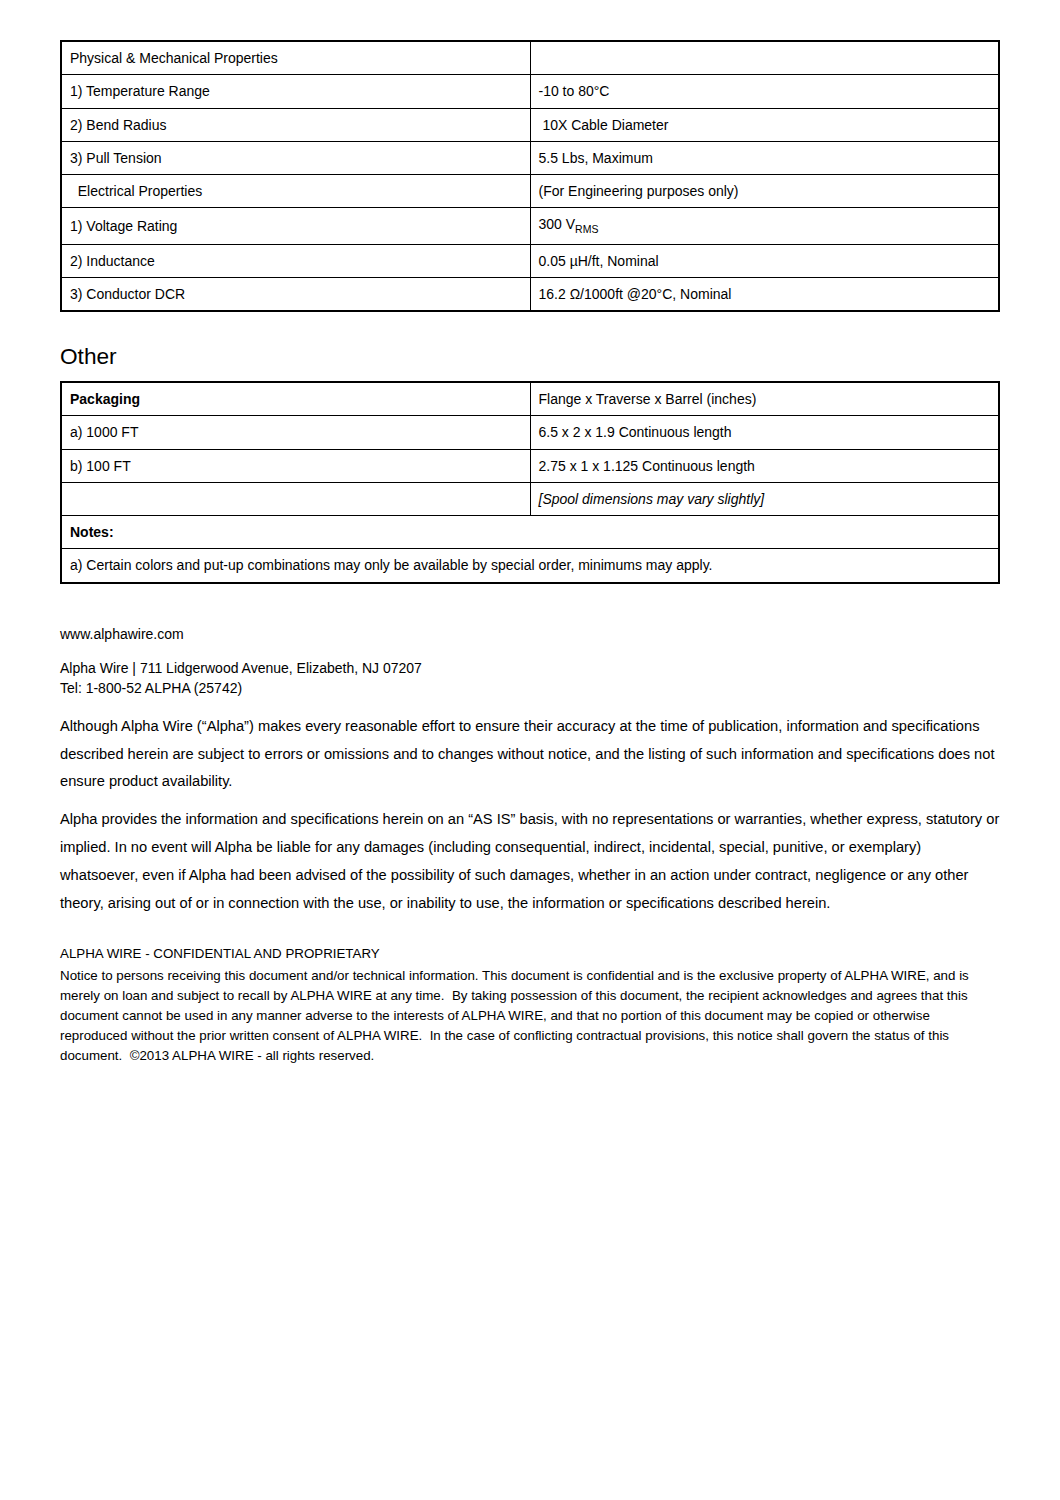| Physical & Mechanical Properties | |
| 1) Temperature Range | -10 to 80°C |
| 2) Bend Radius | 10X Cable Diameter |
| 3) Pull Tension | 5.5 Lbs, Maximum |
| Electrical Properties | (For Engineering purposes only) |
| 1) Voltage Rating | 300 V RMS |
| 2) Inductance | 0.05 µH/ft, Nominal |
| 3) Conductor DCR | 16.2 Ω/1000ft @20°C, Nominal |
Other
| Packaging | Flange x Traverse x Barrel (inches) |
| a) 1000 FT | 6.5 x 2 x 1.9 Continuous length |
| b) 100 FT | 2.75 x 1 x 1.125 Continuous length |
| | [Spool dimensions may vary slightly] |
| Notes: |
| a) Certain colors and put-up combinations may only be available by special order, minimums may apply. |
www.alphawire.com
Alpha Wire | 711 Lidgerwood Avenue, Elizabeth, NJ 07207
Tel: 1-800-52 ALPHA (25742)
Although Alpha Wire (“Alpha”) makes every reasonable effort to ensure their accuracy at the time of publication, information and specifications described herein are subject to errors or omissions and to changes without notice, and the listing of such information and specifications does not ensure product availability.
Alpha provides the information and specifications herein on an “AS IS” basis, with no representations or warranties, whether express, statutory or implied. In no event will Alpha be liable for any damages (including consequential, indirect, incidental, special, punitive, or exemplary) whatsoever, even if Alpha had been advised of the possibility of such damages, whether in an action under contract, negligence or any other theory, arising out of or in connection with the use, or inability to use, the information or specifications described herein.
ALPHA WIRE - CONFIDENTIAL AND PROPRIETARY
Notice to persons receiving this document and/or technical information. This document is confidential and is the exclusive property of ALPHA WIRE, and is merely on loan and subject to recall by ALPHA WIRE at any time. By taking possession of this document, the recipient acknowledges and agrees that this document cannot be used in any manner adverse to the interests of ALPHA WIRE, and that no portion of this document may be copied or otherwise reproduced without the prior written consent of ALPHA WIRE. In the case of conflicting contractual provisions, this notice shall govern the status of this document. ©2013 ALPHA WIRE - all rights reserved.